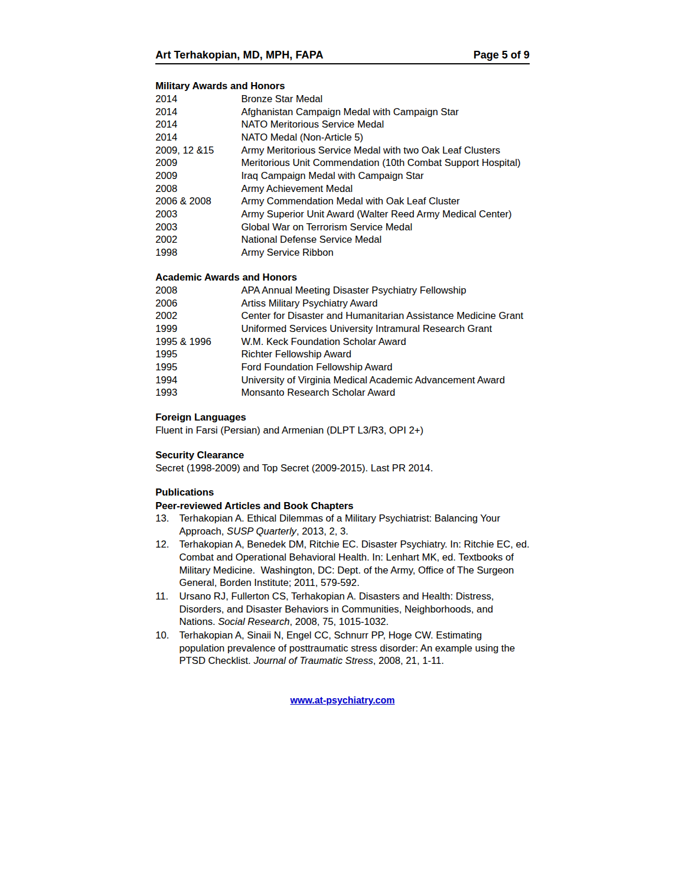Art Terhakopian, MD, MPH, FAPA Page 5 of 9
Military Awards and Honors
| 2014 | Bronze Star Medal |
| 2014 | Afghanistan Campaign Medal with Campaign Star |
| 2014 | NATO Meritorious Service Medal |
| 2014 | NATO Medal (Non-Article 5) |
| 2009, 12 &15 | Army Meritorious Service Medal with two Oak Leaf Clusters |
| 2009 | Meritorious Unit Commendation (10th Combat Support Hospital) |
| 2009 | Iraq Campaign Medal with Campaign Star |
| 2008 | Army Achievement Medal |
| 2006 & 2008 | Army Commendation Medal with Oak Leaf Cluster |
| 2003 | Army Superior Unit Award (Walter Reed Army Medical Center) |
| 2003 | Global War on Terrorism Service Medal |
| 2002 | National Defense Service Medal |
| 1998 | Army Service Ribbon |
Academic Awards and Honors
| 2008 | APA Annual Meeting Disaster Psychiatry Fellowship |
| 2006 | Artiss Military Psychiatry Award |
| 2002 | Center for Disaster and Humanitarian Assistance Medicine Grant |
| 1999 | Uniformed Services University Intramural Research Grant |
| 1995 & 1996 | W.M. Keck Foundation Scholar Award |
| 1995 | Richter Fellowship Award |
| 1995 | Ford Foundation Fellowship Award |
| 1994 | University of Virginia Medical Academic Advancement Award |
| 1993 | Monsanto Research Scholar Award |
Foreign Languages
Fluent in Farsi (Persian) and Armenian (DLPT L3/R3, OPI 2+)
Security Clearance
Secret (1998-2009) and Top Secret (2009-2015). Last PR 2014.
Publications
Peer-reviewed Articles and Book Chapters
13. Terhakopian A. Ethical Dilemmas of a Military Psychiatrist: Balancing Your Approach, SUSP Quarterly, 2013, 2, 3.
12. Terhakopian A, Benedek DM, Ritchie EC. Disaster Psychiatry. In: Ritchie EC, ed. Combat and Operational Behavioral Health. In: Lenhart MK, ed. Textbooks of Military Medicine. Washington, DC: Dept. of the Army, Office of The Surgeon General, Borden Institute; 2011, 579-592.
11. Ursano RJ, Fullerton CS, Terhakopian A. Disasters and Health: Distress, Disorders, and Disaster Behaviors in Communities, Neighborhoods, and Nations. Social Research, 2008, 75, 1015-1032.
10. Terhakopian A, Sinaii N, Engel CC, Schnurr PP, Hoge CW. Estimating population prevalence of posttraumatic stress disorder: An example using the PTSD Checklist. Journal of Traumatic Stress, 2008, 21, 1-11.
www.at-psychiatry.com